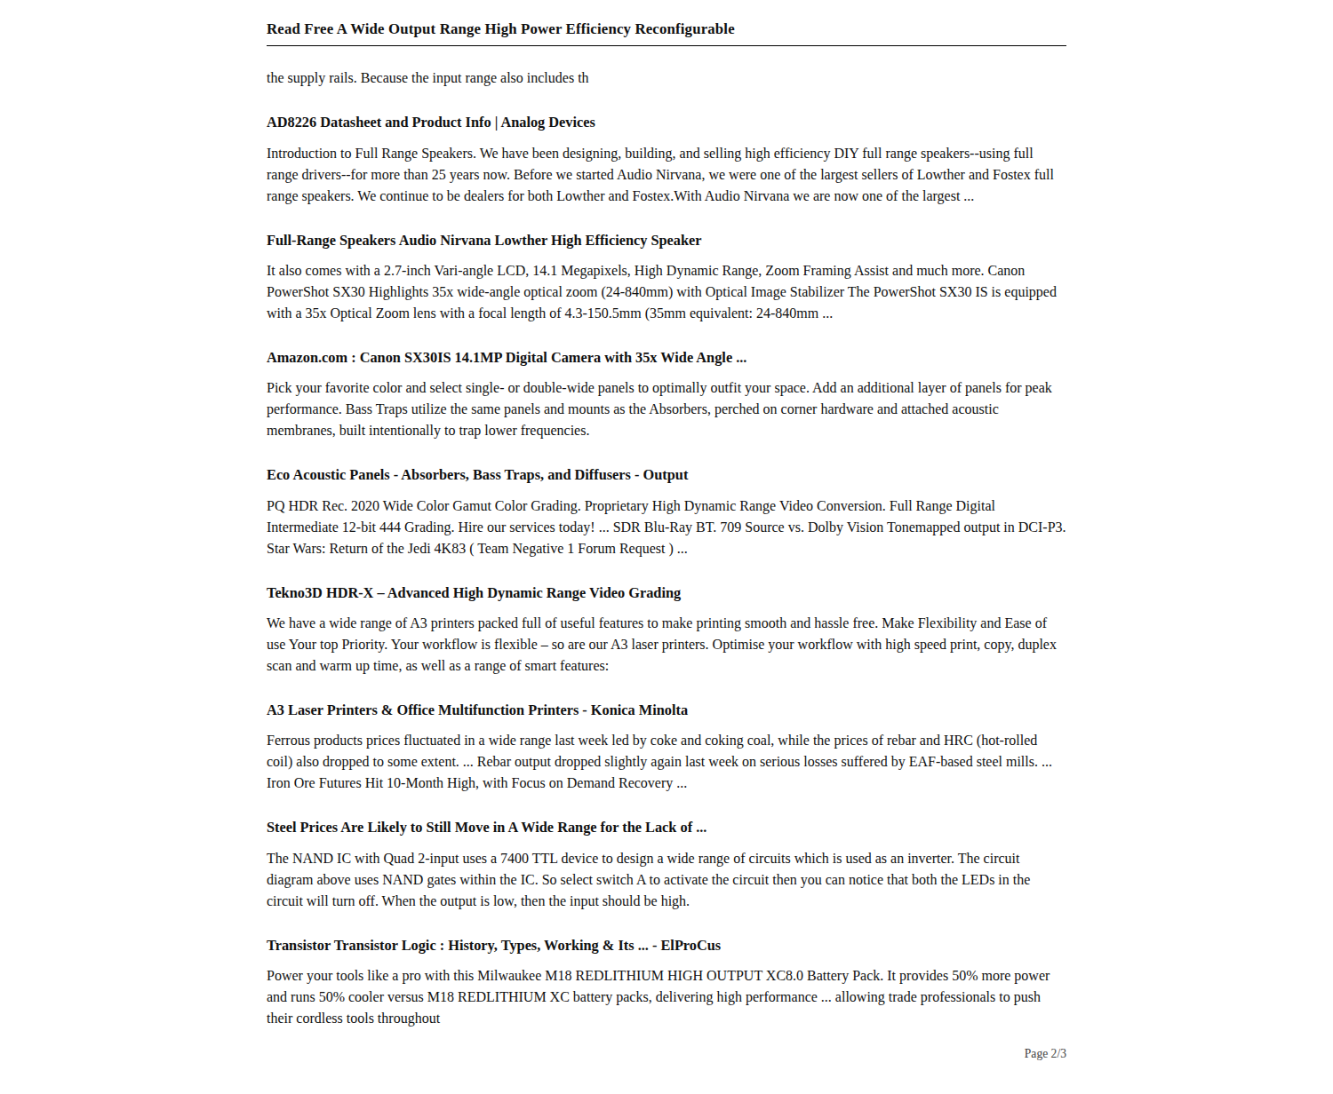Read Free A Wide Output Range High Power Efficiency Reconfigurable
the supply rails. Because the input range also includes th
AD8226 Datasheet and Product Info | Analog Devices
Introduction to Full Range Speakers. We have been designing, building, and selling high efficiency DIY full range speakers--using full range drivers--for more than 25 years now. Before we started Audio Nirvana, we were one of the largest sellers of Lowther and Fostex full range speakers. We continue to be dealers for both Lowther and Fostex.With Audio Nirvana we are now one of the largest ...
Full-Range Speakers Audio Nirvana Lowther High Efficiency Speaker
It also comes with a 2.7-inch Vari-angle LCD, 14.1 Megapixels, High Dynamic Range, Zoom Framing Assist and much more. Canon PowerShot SX30 Highlights 35x wide-angle optical zoom (24-840mm) with Optical Image Stabilizer The PowerShot SX30 IS is equipped with a 35x Optical Zoom lens with a focal length of 4.3-150.5mm (35mm equivalent: 24-840mm ...
Amazon.com : Canon SX30IS 14.1MP Digital Camera with 35x Wide Angle ...
Pick your favorite color and select single- or double-wide panels to optimally outfit your space. Add an additional layer of panels for peak performance. Bass Traps utilize the same panels and mounts as the Absorbers, perched on corner hardware and attached acoustic membranes, built intentionally to trap lower frequencies.
Eco Acoustic Panels - Absorbers, Bass Traps, and Diffusers - Output
PQ HDR Rec. 2020 Wide Color Gamut Color Grading. Proprietary High Dynamic Range Video Conversion. Full Range Digital Intermediate 12-bit 444 Grading. Hire our services today! ... SDR Blu-Ray BT. 709 Source vs. Dolby Vision Tonemapped output in DCI-P3. Star Wars: Return of the Jedi 4K83 ( Team Negative 1 Forum Request ) ...
Tekno3D HDR-X – Advanced High Dynamic Range Video Grading
We have a wide range of A3 printers packed full of useful features to make printing smooth and hassle free. Make Flexibility and Ease of use Your top Priority. Your workflow is flexible – so are our A3 laser printers. Optimise your workflow with high speed print, copy, duplex scan and warm up time, as well as a range of smart features:
A3 Laser Printers & Office Multifunction Printers - Konica Minolta
Ferrous products prices fluctuated in a wide range last week led by coke and coking coal, while the prices of rebar and HRC (hot-rolled coil) also dropped to some extent. ... Rebar output dropped slightly again last week on serious losses suffered by EAF-based steel mills. ... Iron Ore Futures Hit 10-Month High, with Focus on Demand Recovery ...
Steel Prices Are Likely to Still Move in A Wide Range for the Lack of ...
The NAND IC with Quad 2-input uses a 7400 TTL device to design a wide range of circuits which is used as an inverter. The circuit diagram above uses NAND gates within the IC. So select switch A to activate the circuit then you can notice that both the LEDs in the circuit will turn off. When the output is low, then the input should be high.
Transistor Transistor Logic : History, Types, Working & Its ... - ElProCus
Power your tools like a pro with this Milwaukee M18 REDLITHIUM HIGH OUTPUT XC8.0 Battery Pack. It provides 50% more power and runs 50% cooler versus M18 REDLITHIUM XC battery packs, delivering high performance ... allowing trade professionals to push their cordless tools throughout
Page 2/3